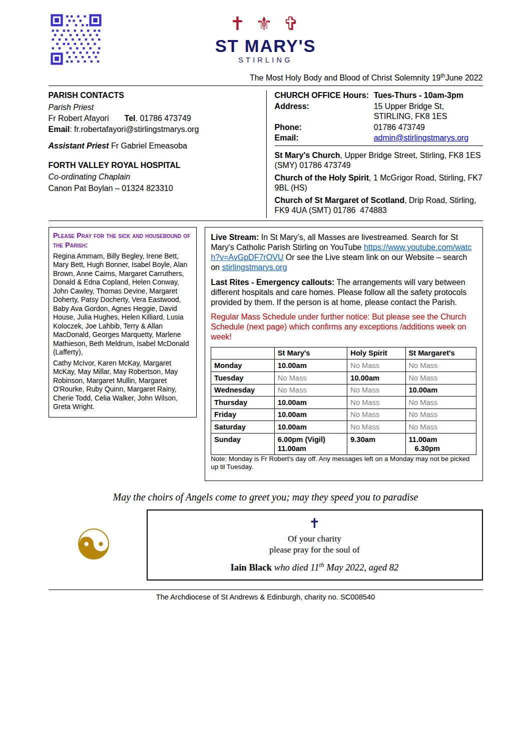✝ ⚜ ✞
ST MARY'S
STIRLING
The Most Holy Body and Blood of Christ Solemnity 19thJune 2022
Parish Contacts
Parish Priest
Fr Robert Afayori Tel. 01786 473749
Email: fr.robertafayori@stirlingstmarys.org
Assistant Priest Fr Gabriel Emeasoba
Forth Valley Royal Hospital
Co-ordinating Chaplain
Canon Pat Boylan – 01324 823310
CHURCH OFFICE Hours:
Tues-Thurs - 10am-3pm
Address:
15 Upper Bridge St, STIRLING, FK8 1ES
Phone:
01786 473749
Email:
admin@stirlingstmarys.org
St Mary's Church, Upper Bridge Street, Stirling, FK8 1ES (SMY) 01786 473749
Church of the Holy Spirit, 1 McGrigor Road, Stirling, FK7 9BL (HS)
Church of St Margaret of Scotland, Drip Road, Stirling, FK9 4UA (SMT) 01786 474883
Please Pray for the sick and housebound of the Parish:
Regina Ammam, Billy Begley, Irene Bett, Mary Bett, Hugh Bonner, Isabel Boyle, Alan Brown, Anne Cairns, Margaret Carruthers, Donald & Edna Copland, Helen Conway, John Cawley, Thomas Devine, Margaret Doherty, Patsy Docherty, Vera Eastwood, Baby Ava Gordon, Agnes Heggie, David House, Julia Hughes, Helen Killiard, Lusia Koloczek, Joe Lahbib, Terry & Allan MacDonald, Georges Marquetty, Marlene Mathieson, Beth Meldrum, Isabel McDonald (Lafferty),
Cathy McIvor, Karen McKay, Margaret McKay, May Millar, May Robertson, May Robinson, Margaret Mullin, Margaret O'Rourke, Ruby Quinn, Margaret Rainy, Cherie Todd, Celia Walker, John Wilson, Greta Wright.
Live Stream: In St Mary's, all Masses are livestreamed. Search for St Mary's Catholic Parish Stirling on YouTube https://www.youtube.com/watch?v=AvGpDF7rOVU Or see the Live steam link on our Website – search on stirlingstmarys.org
Last Rites - Emergency callouts: The arrangements will vary between different hospitals and care homes. Please follow all the safety protocols provided by them. If the person is at home, please contact the Parish.
Regular Mass Schedule under further notice: But please see the Church Schedule (next page) which confirms any exceptions /additions week on week!
| | St Mary's | Holy Spirit | St Margaret's |
| --- | --- | --- | --- |
| Monday | 10.00am | No Mass | No Mass |
| Tuesday | No Mass | 10.00am | No Mass |
| Wednesday | No Mass | No Mass | 10.00am |
| Thursday | 10.00am | No Mass | No Mass |
| Friday | 10.00am | No Mass | No Mass |
| Saturday | 10.00am | No Mass | No Mass |
| Sunday | 6.00pm (Vigil) 11.00am | 9.30am | 11.00am 6.30pm |
Note: Monday is Fr Robert's day off. Any messages left on a Monday may not be picked up til Tuesday.
May the choirs of Angels come to greet you; may they speed you to paradise
☯
✝
Of your charity
please pray for the soul of
Iain Black who died 11th May 2022, aged 82
The Archdiocese of St Andrews & Edinburgh, charity no. SC008540